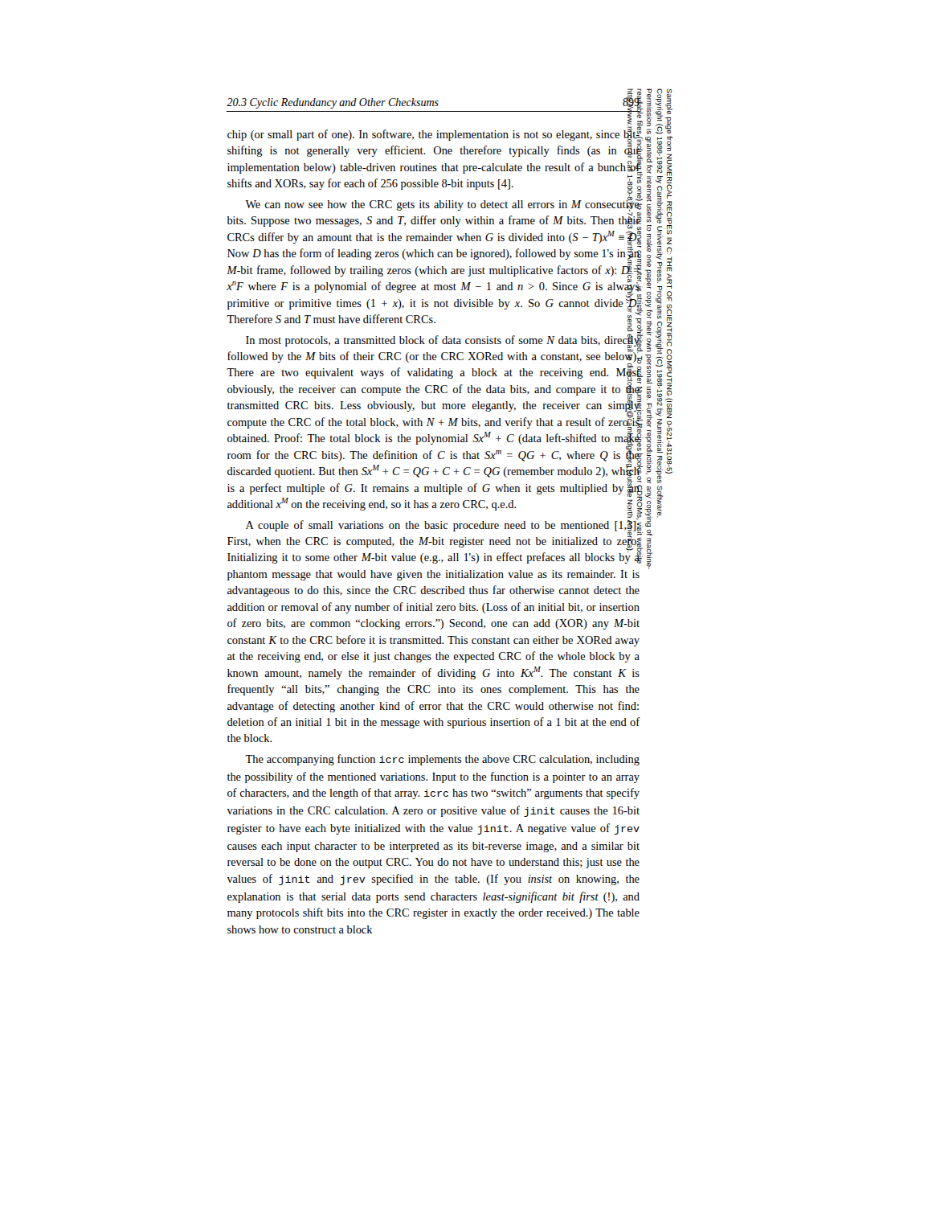20.3 Cyclic Redundancy and Other Checksums 899
chip (or small part of one). In software, the implementation is not so elegant, since bit-shifting is not generally very efficient. One therefore typically finds (as in our implementation below) table-driven routines that pre-calculate the result of a bunch of shifts and XORs, say for each of 256 possible 8-bit inputs [4].
We can now see how the CRC gets its ability to detect all errors in M consecutive bits. Suppose two messages, S and T, differ only within a frame of M bits. Then their CRCs differ by an amount that is the remainder when G is divided into (S − T)xM ≡ D. Now D has the form of leading zeros (which can be ignored), followed by some 1's in an M-bit frame, followed by trailing zeros (which are just multiplicative factors of x): D = xnF where F is a polynomial of degree at most M − 1 and n > 0. Since G is always primitive or primitive times (1 + x), it is not divisible by x. So G cannot divide D. Therefore S and T must have different CRCs.
In most protocols, a transmitted block of data consists of some N data bits, directly followed by the M bits of their CRC (or the CRC XORed with a constant, see below). There are two equivalent ways of validating a block at the receiving end. Most obviously, the receiver can compute the CRC of the data bits, and compare it to the transmitted CRC bits. Less obviously, but more elegantly, the receiver can simply compute the CRC of the total block, with N + M bits, and verify that a result of zero is obtained. Proof: The total block is the polynomial SxM + C (data left-shifted to make room for the CRC bits). The definition of C is that Sxm = QG + C, where Q is the discarded quotient. But then SxM + C = QG + C + C = QG (remember modulo 2), which is a perfect multiple of G. It remains a multiple of G when it gets multiplied by an additional xM on the receiving end, so it has a zero CRC, q.e.d.
A couple of small variations on the basic procedure need to be mentioned [1,3]: First, when the CRC is computed, the M-bit register need not be initialized to zero. Initializing it to some other M-bit value (e.g., all 1's) in effect prefaces all blocks by a phantom message that would have given the initialization value as its remainder. It is advantageous to do this, since the CRC described thus far otherwise cannot detect the addition or removal of any number of initial zero bits. (Loss of an initial bit, or insertion of zero bits, are common “clocking errors.”) Second, one can add (XOR) any M-bit constant K to the CRC before it is transmitted. This constant can either be XORed away at the receiving end, or else it just changes the expected CRC of the whole block by a known amount, namely the remainder of dividing G into KxM. The constant K is frequently “all bits,” changing the CRC into its ones complement. This has the advantage of detecting another kind of error that the CRC would otherwise not find: deletion of an initial 1 bit in the message with spurious insertion of a 1 bit at the end of the block.
The accompanying function icrc implements the above CRC calculation, including the possibility of the mentioned variations. Input to the function is a pointer to an array of characters, and the length of that array. icrc has two “switch” arguments that specify variations in the CRC calculation. A zero or positive value of jinit causes the 16-bit register to have each byte initialized with the value jinit. A negative value of jrev causes each input character to be interpreted as its bit-reverse image, and a similar bit reversal to be done on the output CRC. You do not have to understand this; just use the values of jinit and jrev specified in the table. (If you insist on knowing, the explanation is that serial data ports send characters least-significant bit first (!), and many protocols shift bits into the CRC register in exactly the order received.) The table shows how to construct a block
Sample page from NUMERICAL RECIPES IN C: THE ART OF SCIENTIFIC COMPUTING (ISBN 0-521-43108-5)
Copyright (C) 1988-1992 by Cambridge University Press. Programs Copyright (C) 1988-1992 by Numerical Recipes Software.
Permission is granted for internet users to make one paper copy for their own personal use. Further reproduction, or any copying of machine-
readable files (including this one) to any server computer, is strictly prohibited. To order Numerical Recipes books or CDROMs, visit website
http://www.nr.com or call 1-800-872-7423 (North America only), or send email to directcustserv@cambridge.org (outside North America).